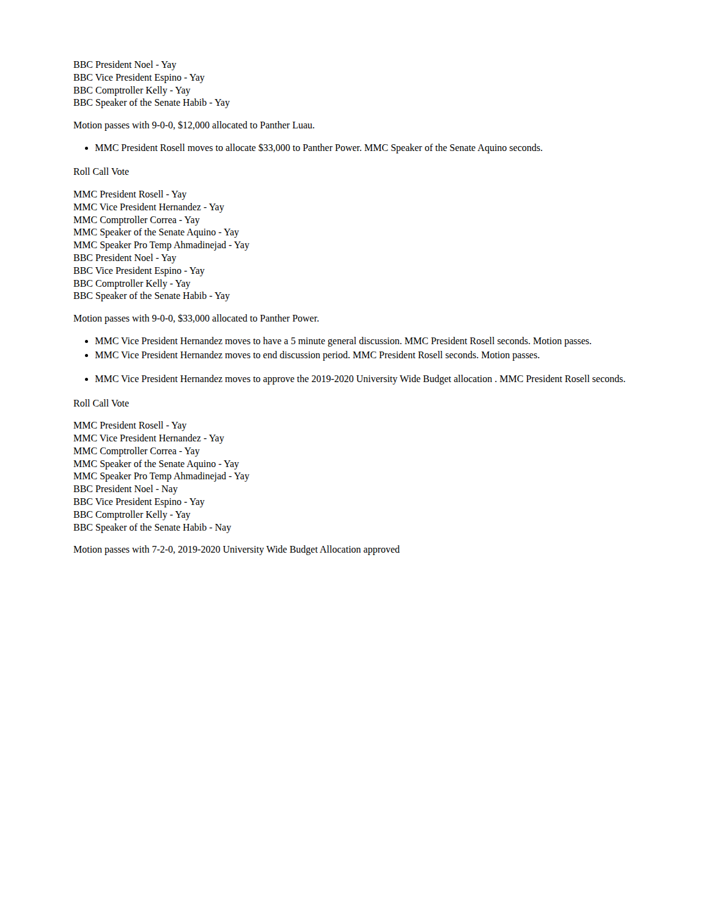BBC President Noel - Yay
BBC Vice President Espino - Yay
BBC Comptroller Kelly - Yay
BBC Speaker of the Senate Habib - Yay
Motion passes with 9-0-0, $12,000 allocated to Panther Luau.
MMC President Rosell moves to allocate $33,000 to Panther Power. MMC Speaker of the Senate Aquino seconds.
Roll Call Vote
MMC President Rosell - Yay
MMC Vice President Hernandez - Yay
MMC Comptroller Correa - Yay
MMC Speaker of the Senate Aquino - Yay
MMC Speaker Pro Temp Ahmadinejad - Yay
BBC President Noel - Yay
BBC Vice President Espino - Yay
BBC Comptroller Kelly - Yay
BBC Speaker of the Senate Habib - Yay
Motion passes with 9-0-0, $33,000 allocated to Panther Power.
MMC Vice President Hernandez moves to have a 5 minute general discussion. MMC President Rosell seconds. Motion passes.
MMC Vice President Hernandez moves to end discussion period. MMC President Rosell seconds. Motion passes.
MMC Vice President Hernandez moves to approve the 2019-2020 University Wide Budget allocation . MMC President Rosell seconds.
Roll Call Vote
MMC President Rosell - Yay
MMC Vice President Hernandez - Yay
MMC Comptroller Correa - Yay
MMC Speaker of the Senate Aquino - Yay
MMC Speaker Pro Temp Ahmadinejad - Yay
BBC President Noel - Nay
BBC Vice President Espino - Yay
BBC Comptroller Kelly - Yay
BBC Speaker of the Senate Habib - Nay
Motion passes with 7-2-0, 2019-2020 University Wide Budget Allocation approved